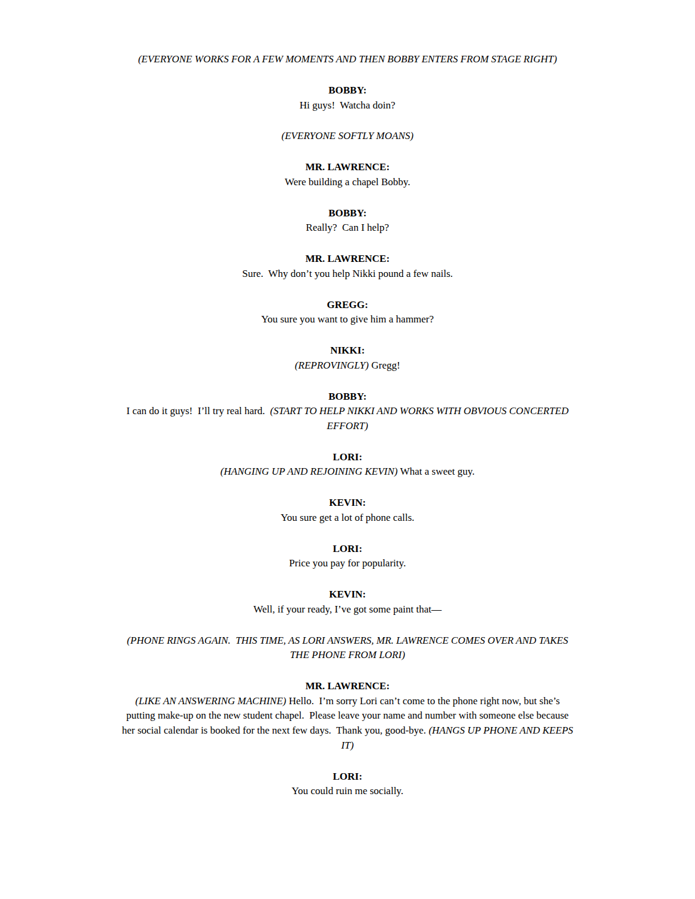(EVERYONE WORKS FOR A FEW MOMENTS AND THEN BOBBY ENTERS FROM STAGE RIGHT)
Bobby: Hi guys! Watcha doin?
(EVERYONE SOFTLY MOANS)
Mr. Lawrence: Were building a chapel Bobby.
Bobby: Really? Can I help?
Mr. Lawrence: Sure. Why don’t you help Nikki pound a few nails.
Gregg: You sure you want to give him a hammer?
Nikki: (REPROVINGLY) Gregg!
Bobby: I can do it guys! I’ll try real hard. (START TO HELP NIKKI AND WORKS WITH OBVIOUS CONCERTED EFFORT)
Lori: (HANGING UP AND REJOINING KEVIN) What a sweet guy.
Kevin: You sure get a lot of phone calls.
Lori: Price you pay for popularity.
Kevin: Well, if your ready, I’ve got some paint that—
(PHONE RINGS AGAIN. THIS TIME, AS LORI ANSWERS, MR. LAWRENCE COMES OVER AND TAKES THE PHONE FROM LORI)
Mr. Lawrence: (LIKE AN ANSWERING MACHINE) Hello. I’m sorry Lori can’t come to the phone right now, but she’s putting make-up on the new student chapel. Please leave your name and number with someone else because her social calendar is booked for the next few days. Thank you, good-bye. (HANGS UP PHONE AND KEEPS IT)
Lori: You could ruin me socially.